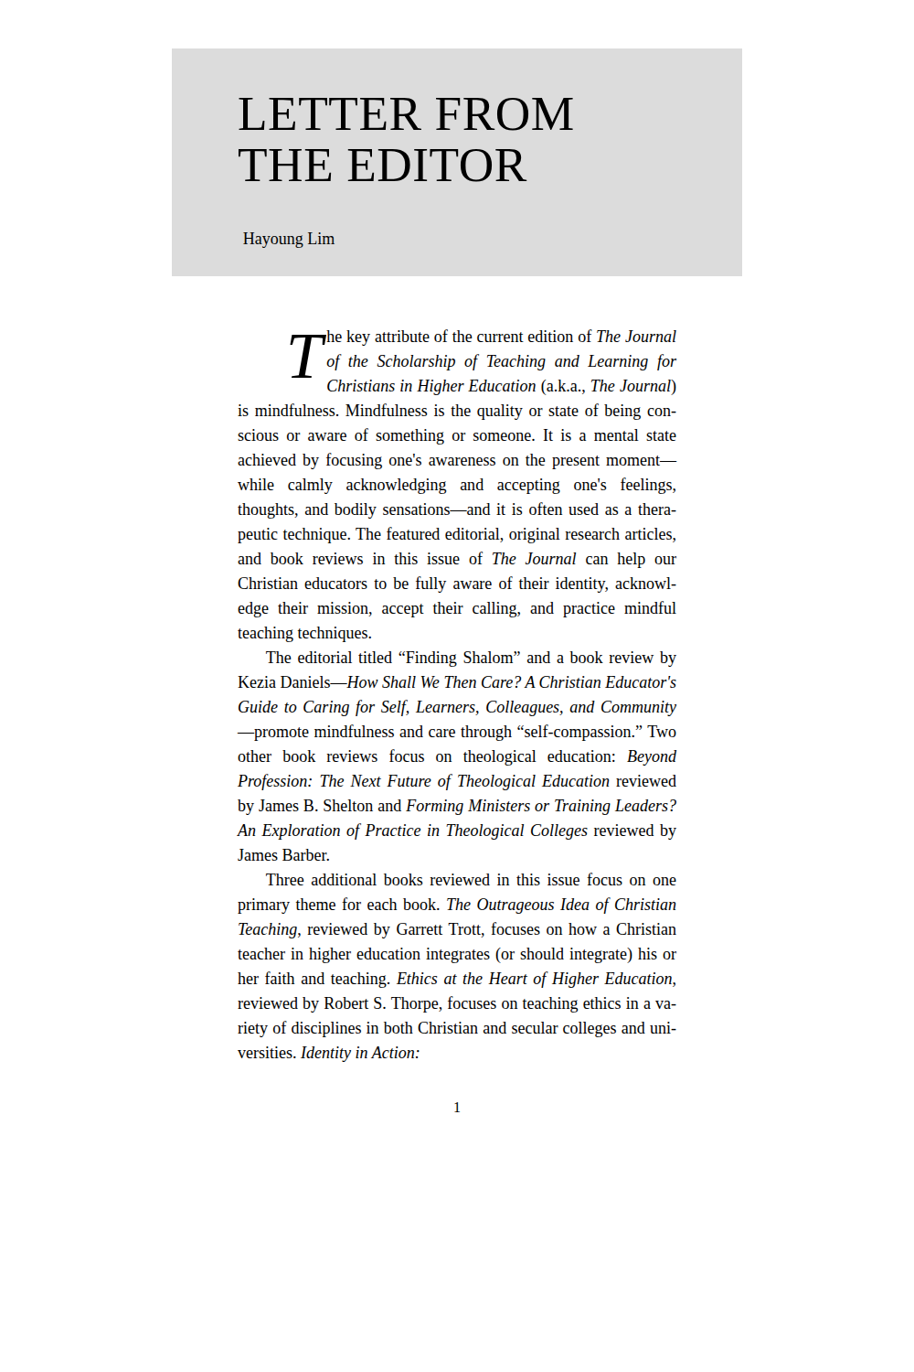Letter from the Editor
Hayoung Lim
The key attribute of the current edition of The Journal of the Scholarship of Teaching and Learning for Christians in Higher Education (a.k.a., The Journal) is mindfulness. Mindfulness is the quality or state of being conscious or aware of something or someone. It is a mental state achieved by focusing one's awareness on the present moment—while calmly acknowledging and accepting one's feelings, thoughts, and bodily sensations—and it is often used as a therapeutic technique. The featured editorial, original research articles, and book reviews in this issue of The Journal can help our Christian educators to be fully aware of their identity, acknowledge their mission, accept their calling, and practice mindful teaching techniques.
The editorial titled “Finding Shalom” and a book review by Kezia Daniels—How Shall We Then Care? A Christian Educator's Guide to Caring for Self, Learners, Colleagues, and Community—promote mindfulness and care through “self-compassion.” Two other book reviews focus on theological education: Beyond Profession: The Next Future of Theological Education reviewed by James B. Shelton and Forming Ministers or Training Leaders? An Exploration of Practice in Theological Colleges reviewed by James Barber.
Three additional books reviewed in this issue focus on one primary theme for each book. The Outrageous Idea of Christian Teaching, reviewed by Garrett Trott, focuses on how a Christian teacher in higher education integrates (or should integrate) his or her faith and teaching. Ethics at the Heart of Higher Education, reviewed by Robert S. Thorpe, focuses on teaching ethics in a variety of disciplines in both Christian and secular colleges and universities. Identity in Action:
1